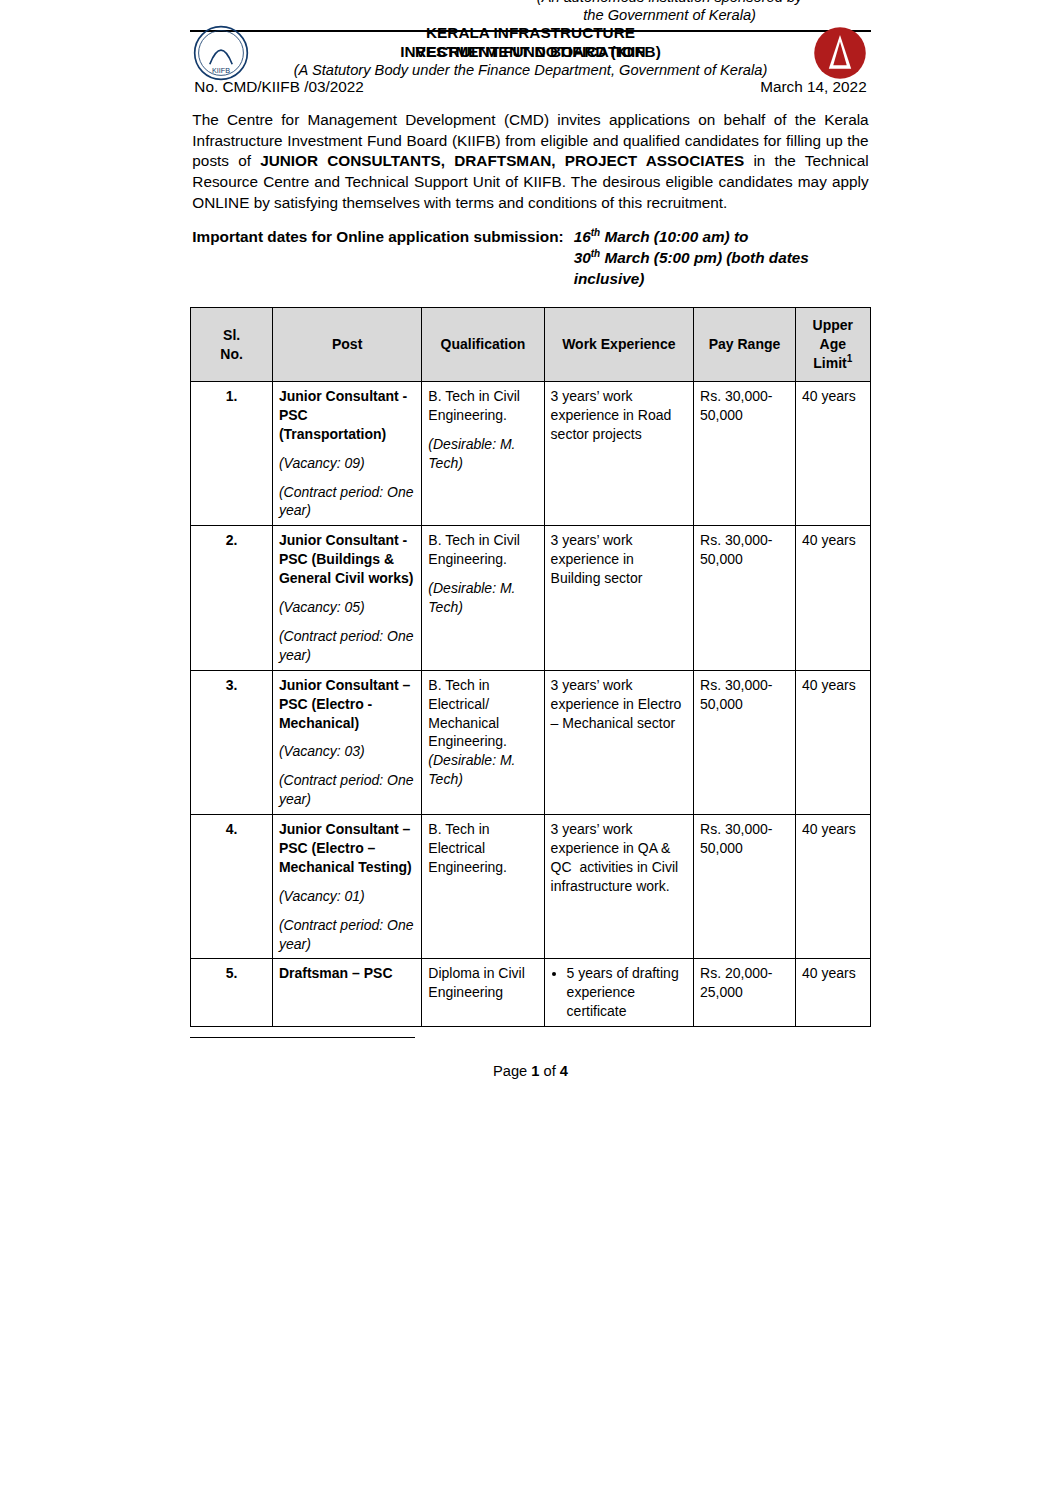KERALA INFRASTRUCTURE
INVESTMENT FUND BOARD (KIIFB)
(A Statutory Body under the Finance Department, Government of Kerala)
CENTRE FOR MANAGEMENT DEVELOPMENT
(CMD)
(An autonomous institution sponsored by the Government of Kerala)
RECRUITMENT NOTIFICATION
No. CMD/KIIFB /03/2022 March 14, 2022
The Centre for Management Development (CMD) invites applications on behalf of the Kerala Infrastructure Investment Fund Board (KIIFB) from eligible and qualified candidates for filling up the posts of JUNIOR CONSULTANTS, DRAFTSMAN, PROJECT ASSOCIATES in the Technical Resource Centre and Technical Support Unit of KIIFB. The desirous eligible candidates may apply ONLINE by satisfying themselves with terms and conditions of this recruitment.
Important dates for Online application submission: 16th March (10:00 am) to
30th March (5:00 pm) (both dates inclusive)
| Sl. No. | Post | Qualification | Work Experience | Pay Range | Upper Age Limit 1 |
| --- | --- | --- | --- | --- | --- |
| 1. | Junior Consultant - PSC (Transportation) (Vacancy: 09) (Contract period: One year) | B. Tech in Civil Engineering. (Desirable: M. Tech) | 3 years’ work experience in Road sector projects | Rs. 30,000-50,000 | 40 years |
| 2. | Junior Consultant - PSC (Buildings & General Civil works) (Vacancy: 05) (Contract period: One year) | B. Tech in Civil Engineering. (Desirable: M. Tech) | 3 years’ work experience in Building sector | Rs. 30,000-50,000 | 40 years |
| 3. | Junior Consultant – PSC (Electro - Mechanical) (Vacancy: 03) (Contract period: One year) | B. Tech in Electrical/ Mechanical Engineering. (Desirable: M. Tech) | 3 years’ work experience in Electro – Mechanical sector | Rs. 30,000-50,000 | 40 years |
| 4. | Junior Consultant – PSC (Electro – Mechanical Testing) (Vacancy: 01) (Contract period: One year) | B. Tech in Electrical Engineering. | 3 years’ work experience in QA & QC activities in Civil infrastructure work. | Rs. 30,000-50,000 | 40 years |
| 5. | Draftsman – PSC | Diploma in Civil Engineering | 5 years of drafting experience certificate | Rs. 20,000-25,000 | 40 years |
Page 1 of 4